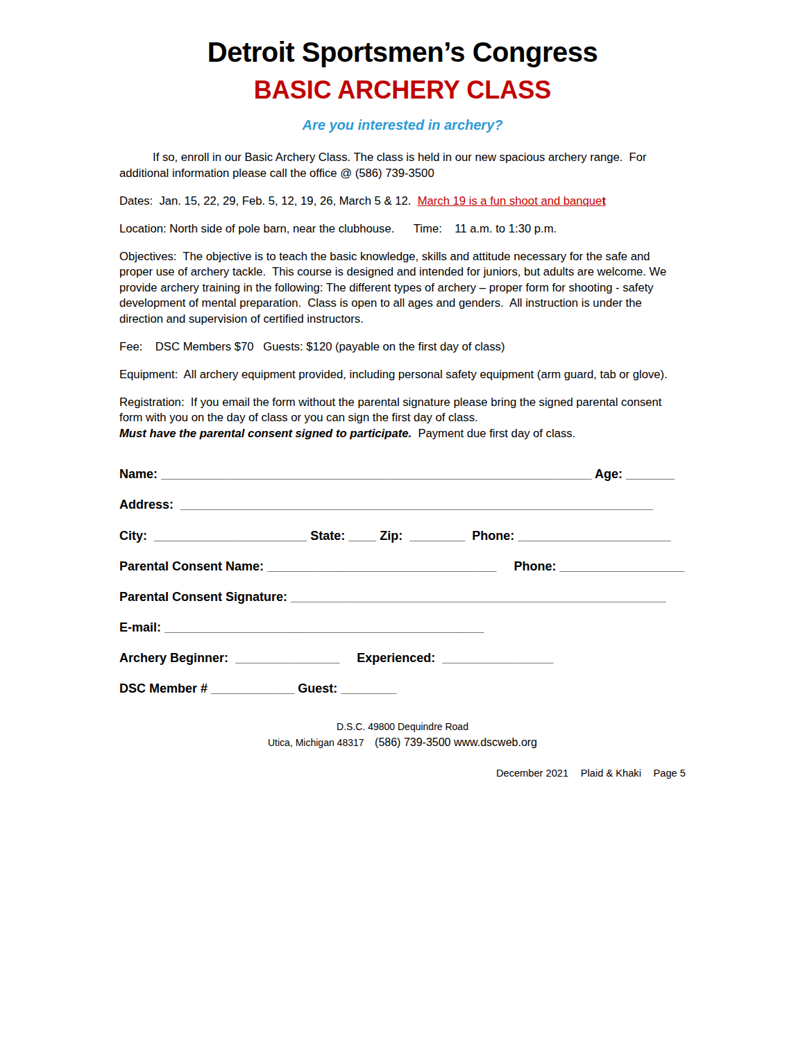Detroit Sportsmen’s Congress
BASIC ARCHERY CLASS
Are you interested in archery?
If so, enroll in our Basic Archery Class. The class is held in our new spacious archery range. For additional information please call the office @ (586) 739-3500
Dates: Jan. 15, 22, 29, Feb. 5, 12, 19, 26, March 5 & 12. March 19 is a fun shoot and banquet
Location: North side of pole barn, near the clubhouse. Time: 11 a.m. to 1:30 p.m.
Objectives: The objective is to teach the basic knowledge, skills and attitude necessary for the safe and proper use of archery tackle. This course is designed and intended for juniors, but adults are welcome. We provide archery training in the following: The different types of archery – proper form for shooting - safety development of mental preparation. Class is open to all ages and genders. All instruction is under the direction and supervision of certified instructors.
Fee: DSC Members $70 Guests: $120 (payable on the first day of class)
Equipment: All archery equipment provided, including personal safety equipment (arm guard, tab or glove).
Registration: If you email the form without the parental signature please bring the signed parental consent form with you on the day of class or you can sign the first day of class.
Must have the parental consent signed to participate. Payment due first day of class.
Name: ______________________________________________________________ Age: _______ Address: ____________________________________________________________________ City: ______________________ State: ____ Zip: ________ Phone: ______________________ Parental Consent Name: _________________________________ Phone: __________________ Parental Consent Signature: ______________________________________________________ E-mail: ______________________________________________ Archery Beginner: _______________ Experienced: ________________ DSC Member # ____________ Guest: ________
D.S.C. 49800 Dequindre Road
Utica, Michigan 48317 (586) 739-3500 www.dscweb.org
December 2021Plaid & Khaki Page 5